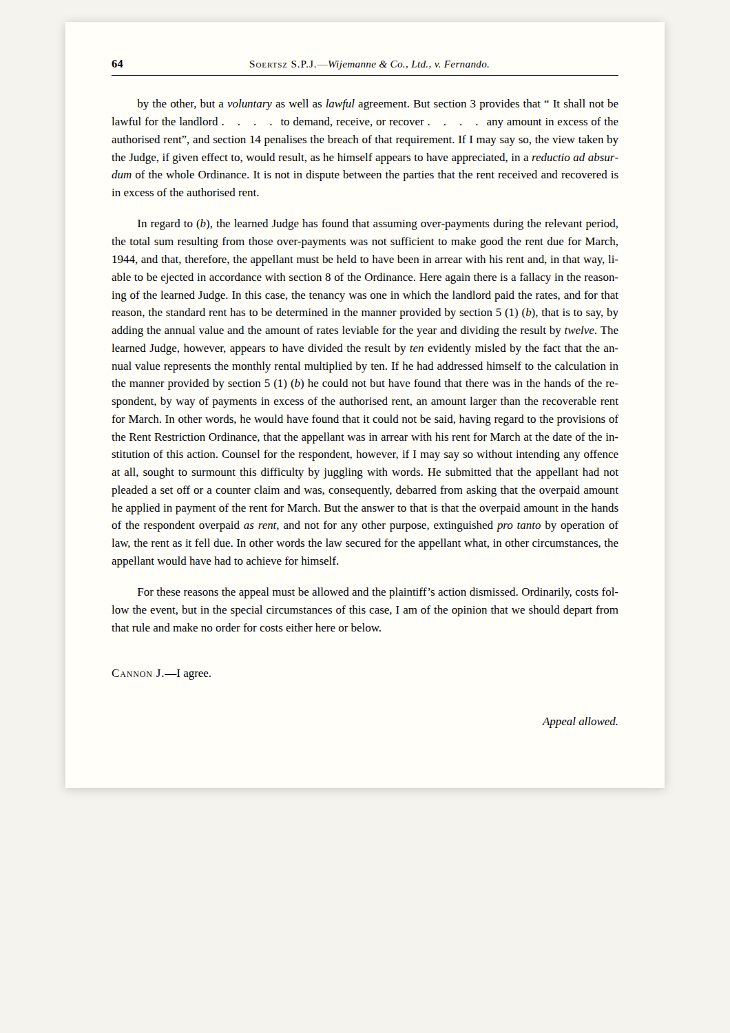64 Soertsz S.P.J.—Wijemanne & Co., Ltd., v. Fernando.
by the other, but a voluntary as well as lawful agreement. But section 3 provides that “ It shall not be lawful for the landlord . . . . to demand, receive, or recover . . . . any amount in excess of the authorised rent”, and section 14 penalises the breach of that requirement. If I may say so, the view taken by the Judge, if given effect to, would result, as he himself appears to have appreciated, in a reductio ad absurdum of the whole Ordinance. It is not in dispute between the parties that the rent received and recovered is in excess of the authorised rent.
In regard to (b), the learned Judge has found that assuming over-payments during the relevant period, the total sum resulting from those over-payments was not sufficient to make good the rent due for March, 1944, and that, therefore, the appellant must be held to have been in arrear with his rent and, in that way, liable to be ejected in accordance with section 8 of the Ordinance. Here again there is a fallacy in the reasoning of the learned Judge. In this case, the tenancy was one in which the landlord paid the rates, and for that reason, the standard rent has to be determined in the manner provided by section 5 (1) (b), that is to say, by adding the annual value and the amount of rates leviable for the year and dividing the result by twelve. The learned Judge, however, appears to have divided the result by ten evidently misled by the fact that the annual value represents the monthly rental multiplied by ten. If he had addressed himself to the calculation in the manner provided by section 5 (1) (b) he could not but have found that there was in the hands of the respondent, by way of payments in excess of the authorised rent, an amount larger than the recoverable rent for March. In other words, he would have found that it could not be said, having regard to the provisions of the Rent Restriction Ordinance, that the appellant was in arrear with his rent for March at the date of the institution of this action. Counsel for the respondent, however, if I may say so without intending any offence at all, sought to surmount this difficulty by juggling with words. He submitted that the appellant had not pleaded a set off or a counter claim and was, consequently, debarred from asking that the overpaid amount he applied in payment of the rent for March. But the answer to that is that the overpaid amount in the hands of the respondent overpaid as rent, and not for any other purpose, extinguished pro tanto by operation of law, the rent as it fell due. In other words the law secured for the appellant what, in other circumstances, the appellant would have had to achieve for himself.
For these reasons the appeal must be allowed and the plaintiff’s action dismissed. Ordinarily, costs follow the event, but in the special circumstances of this case, I am of the opinion that we should depart from that rule and make no order for costs either here or below.
Cannon J.—I agree.
Appeal allowed.